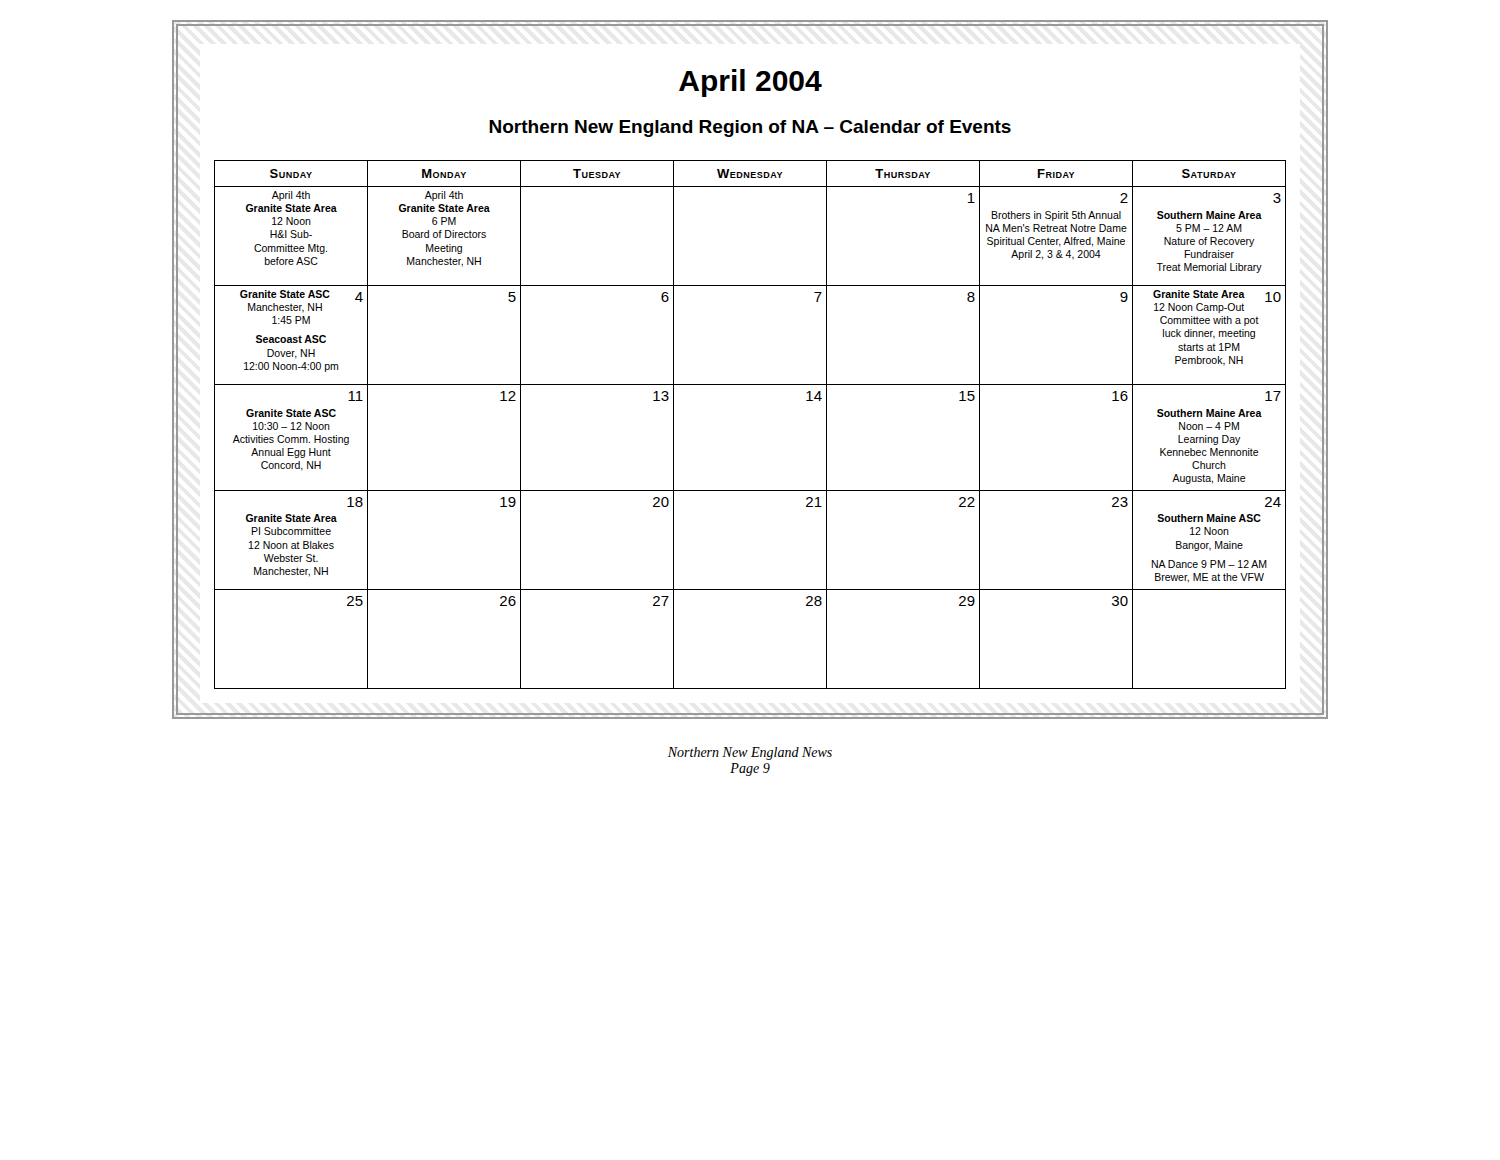April 2004
Northern New England Region of NA – Calendar of Events
| Sunday | Monday | Tuesday | Wednesday | Thursday | Friday | Saturday |
| --- | --- | --- | --- | --- | --- | --- |
| April 4th Granite State Area 12 Noon H&I Sub- Committee Mtg. before ASC | April 4th Granite State Area 6 PM Board of Directors Meeting Manchester, NH | | | 1 | 2 Brothers in Spirit 5th Annual NA Men's Retreat Notre Dame Spiritual Center, Alfred, Maine April 2, 3 & 4, 2004 | 3 Southern Maine Area 5 PM – 12 AM Nature of Recovery Fundraiser Treat Memorial Library |
| 4 Granite State ASC Manchester, NH 1:45 PM Seacoast ASC Dover, NH 12:00 Noon-4:00 pm | 5 | 6 | 7 | 8 | 9 | 10 Granite State Area 12 Noon Camp-Out Committee with a pot luck dinner, meeting starts at 1PM Pembrook, NH |
| 11 Granite State ASC 10:30 – 12 Noon Activities Comm. Hosting Annual Egg Hunt Concord, NH | 12 | 13 | 14 | 15 | 16 | 17 Southern Maine Area Noon – 4 PM Learning Day Kennebec Mennonite Church Augusta, Maine |
| 18 Granite State Area PI Subcommittee 12 Noon at Blakes Webster St. Manchester, NH | 19 | 20 | 21 | 22 | 23 | 24 Southern Maine ASC 12 Noon Bangor, Maine NA Dance 9 PM – 12 AM Brewer, ME at the VFW |
| 25 | 26 | 27 | 28 | 29 | 30 | |
Northern New England News
Page 9